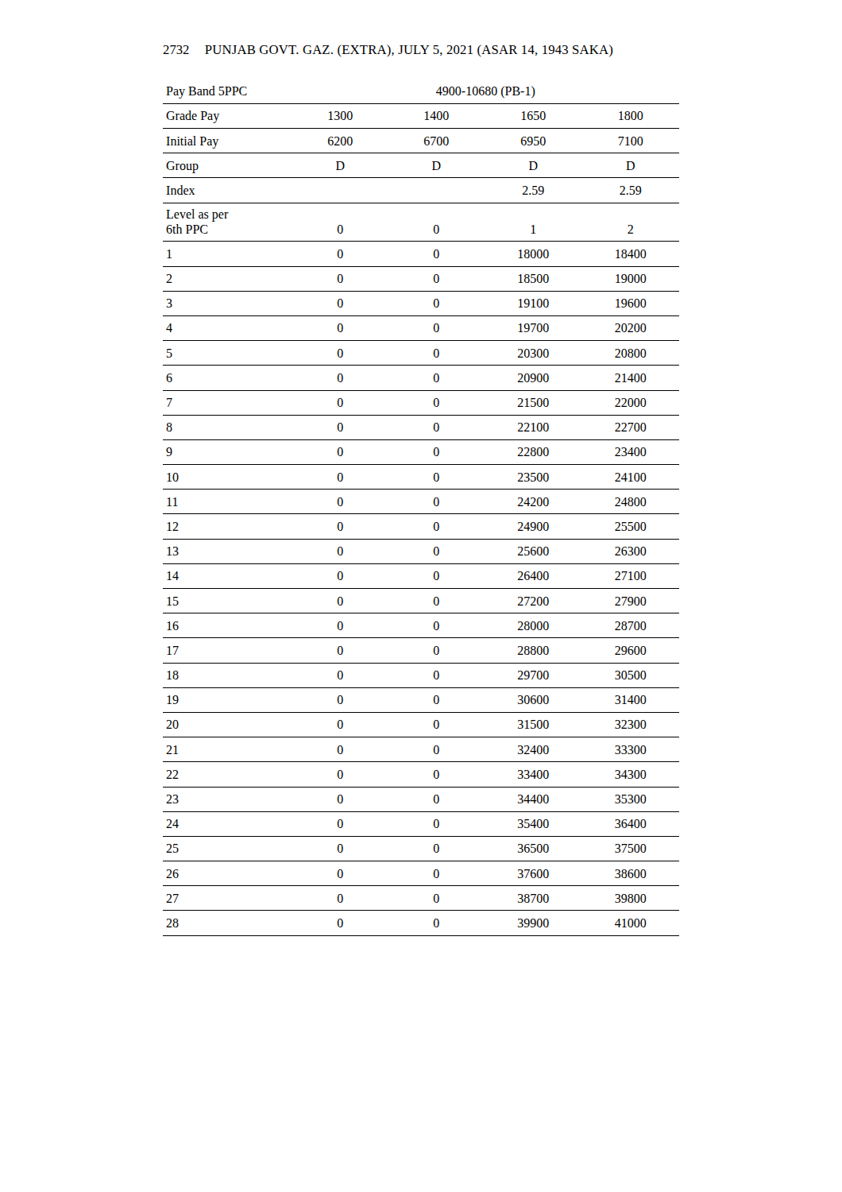2732
PUNJAB GOVT. GAZ. (EXTRA), JULY 5, 2021 (ASAR 14, 1943 SAKA)
| Pay Band 5PPC | 4900-10680 (PB-1) |
| Grade Pay | 1300 | 1400 | 1650 | 1800 |
| Initial Pay | 6200 | 6700 | 6950 | 7100 |
| Group | D | D | D | D |
| Index | | | 2.59 | 2.59 |
| Level as per 6th PPC | 0 | 0 | 1 | 2 |
| 1 | 0 | 0 | 18000 | 18400 |
| 2 | 0 | 0 | 18500 | 19000 |
| 3 | 0 | 0 | 19100 | 19600 |
| 4 | 0 | 0 | 19700 | 20200 |
| 5 | 0 | 0 | 20300 | 20800 |
| 6 | 0 | 0 | 20900 | 21400 |
| 7 | 0 | 0 | 21500 | 22000 |
| 8 | 0 | 0 | 22100 | 22700 |
| 9 | 0 | 0 | 22800 | 23400 |
| 10 | 0 | 0 | 23500 | 24100 |
| 11 | 0 | 0 | 24200 | 24800 |
| 12 | 0 | 0 | 24900 | 25500 |
| 13 | 0 | 0 | 25600 | 26300 |
| 14 | 0 | 0 | 26400 | 27100 |
| 15 | 0 | 0 | 27200 | 27900 |
| 16 | 0 | 0 | 28000 | 28700 |
| 17 | 0 | 0 | 28800 | 29600 |
| 18 | 0 | 0 | 29700 | 30500 |
| 19 | 0 | 0 | 30600 | 31400 |
| 20 | 0 | 0 | 31500 | 32300 |
| 21 | 0 | 0 | 32400 | 33300 |
| 22 | 0 | 0 | 33400 | 34300 |
| 23 | 0 | 0 | 34400 | 35300 |
| 24 | 0 | 0 | 35400 | 36400 |
| 25 | 0 | 0 | 36500 | 37500 |
| 26 | 0 | 0 | 37600 | 38600 |
| 27 | 0 | 0 | 38700 | 39800 |
| 28 | 0 | 0 | 39900 | 41000 |